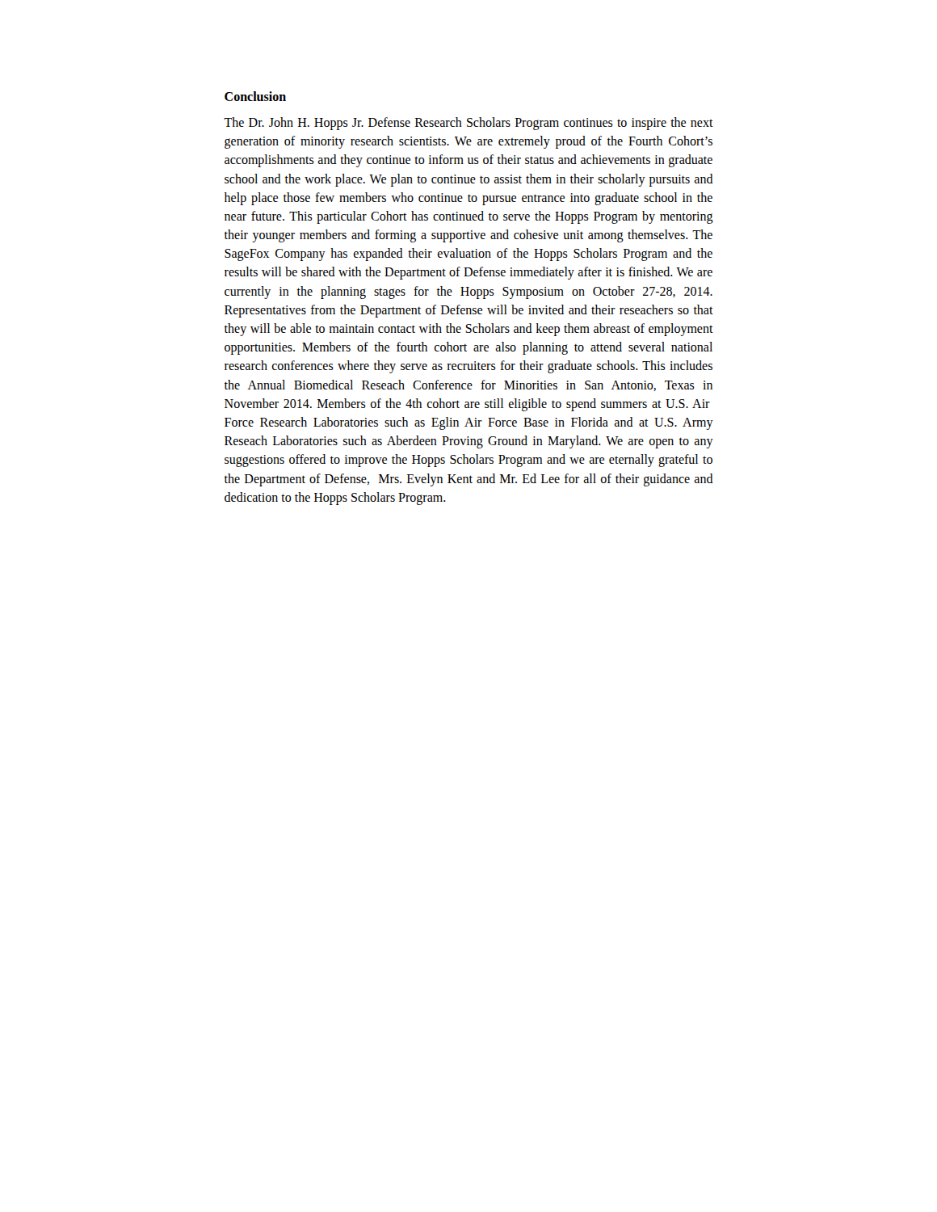Conclusion
The Dr. John H. Hopps Jr. Defense Research Scholars Program continues to inspire the next generation of minority research scientists. We are extremely proud of the Fourth Cohort’s accomplishments and they continue to inform us of their status and achievements in graduate school and the work place. We plan to continue to assist them in their scholarly pursuits and help place those few members who continue to pursue entrance into graduate school in the near future. This particular Cohort has continued to serve the Hopps Program by mentoring their younger members and forming a supportive and cohesive unit among themselves. The SageFox Company has expanded their evaluation of the Hopps Scholars Program and the results will be shared with the Department of Defense immediately after it is finished. We are currently in the planning stages for the Hopps Symposium on October 27-28, 2014. Representatives from the Department of Defense will be invited and their reseachers so that they will be able to maintain contact with the Scholars and keep them abreast of employment opportunities. Members of the fourth cohort are also planning to attend several national research conferences where they serve as recruiters for their graduate schools. This includes the Annual Biomedical Reseach Conference for Minorities in San Antonio, Texas in November 2014. Members of the 4th cohort are still eligible to spend summers at U.S. Air Force Research Laboratories such as Eglin Air Force Base in Florida and at U.S. Army Reseach Laboratories such as Aberdeen Proving Ground in Maryland. We are open to any suggestions offered to improve the Hopps Scholars Program and we are eternally grateful to the Department of Defense, Mrs. Evelyn Kent and Mr. Ed Lee for all of their guidance and dedication to the Hopps Scholars Program.